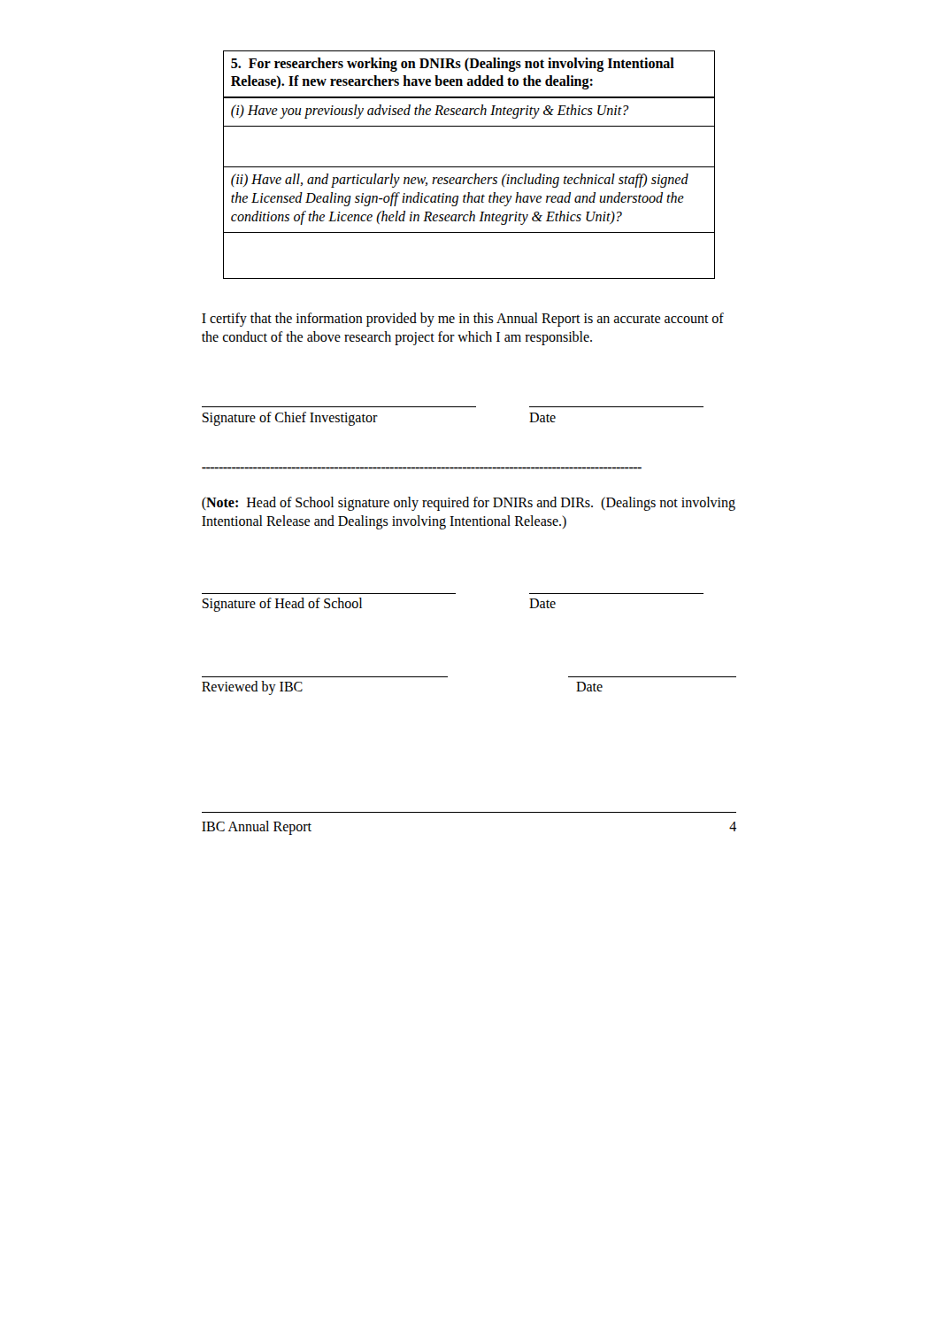| 5. For researchers working on DNIRs (Dealings not involving Intentional Release). If new researchers have been added to the dealing: |
| (i) Have you previously advised the Research Integrity & Ethics Unit? |
| (ii) Have all, and particularly new, researchers (including technical staff) signed the Licensed Dealing sign-off indicating that they have read and understood the conditions of the Licence (held in Research Integrity & Ethics Unit)? |
I certify that the information provided by me in this Annual Report is an accurate account of the conduct of the above research project for which I am responsible.
Signature of Chief Investigator
Date
-------------------------------------------------------------------------------------------------------
(Note: Head of School signature only required for DNIRs and DIRs. (Dealings not involving Intentional Release and Dealings involving Intentional Release.)
Signature of Head of School
Date
Reviewed by IBC
Date
IBC Annual Report 4